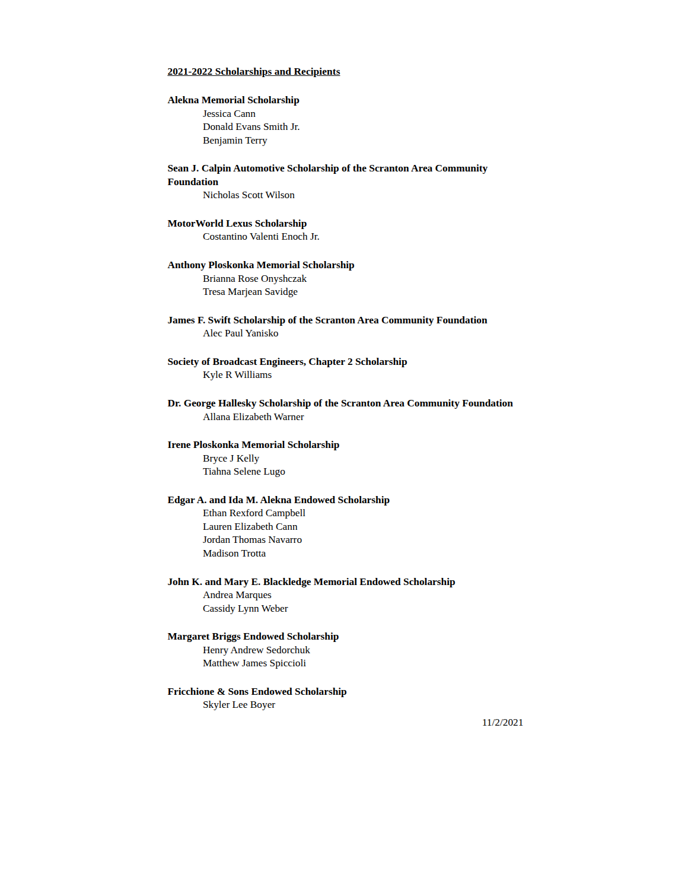2021-2022 Scholarships and Recipients
Alekna Memorial Scholarship
Jessica Cann
Donald Evans Smith Jr.
Benjamin Terry
Sean J. Calpin Automotive Scholarship of the Scranton Area Community Foundation
Nicholas Scott Wilson
MotorWorld Lexus Scholarship
Costantino Valenti Enoch Jr.
Anthony Ploskonka Memorial Scholarship
Brianna Rose Onyshczak
Tresa Marjean Savidge
James F. Swift Scholarship of the Scranton Area Community Foundation
Alec Paul Yanisko
Society of Broadcast Engineers, Chapter 2 Scholarship
Kyle R Williams
Dr. George Hallesky Scholarship of the Scranton Area Community Foundation
Allana Elizabeth Warner
Irene Ploskonka Memorial Scholarship
Bryce J Kelly
Tiahna Selene Lugo
Edgar A. and Ida M. Alekna Endowed Scholarship
Ethan Rexford Campbell
Lauren Elizabeth Cann
Jordan Thomas Navarro
Madison Trotta
John K. and Mary E. Blackledge Memorial Endowed Scholarship
Andrea Marques
Cassidy Lynn Weber
Margaret Briggs Endowed Scholarship
Henry Andrew Sedorchuk
Matthew James Spiccioli
Fricchione & Sons Endowed Scholarship
Skyler Lee Boyer
11/2/2021